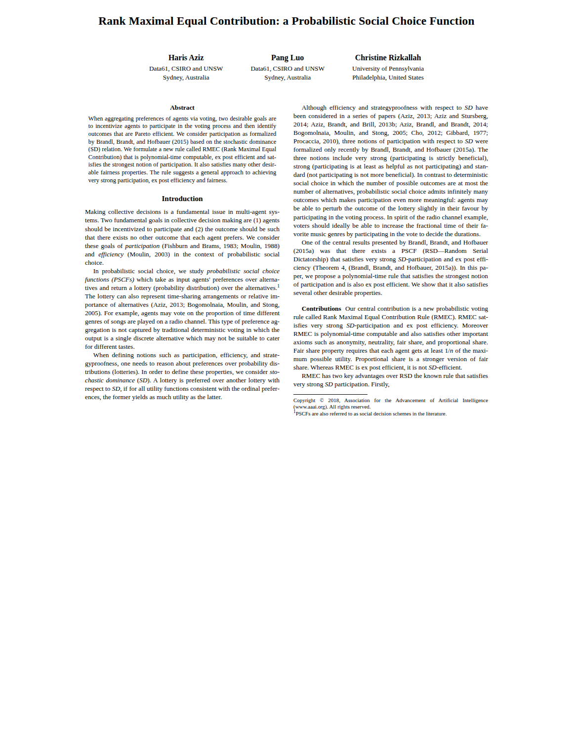Rank Maximal Equal Contribution: a Probabilistic Social Choice Function
Haris Aziz
Data61, CSIRO and UNSW
Sydney, Australia
Pang Luo
Data61, CSIRO and UNSW
Sydney, Australia
Christine Rizkallah
University of Pennsylvania
Philadelphia, United States
Abstract
When aggregating preferences of agents via voting, two desirable goals are to incentivize agents to participate in the voting process and then identify outcomes that are Pareto efficient. We consider participation as formalized by Brandl, Brandt, and Hofbauer (2015) based on the stochastic dominance (SD) relation. We formulate a new rule called RMEC (Rank Maximal Equal Contribution) that is polynomial-time computable, ex post efficient and satisfies the strongest notion of participation. It also satisfies many other desirable fairness properties. The rule suggests a general approach to achieving very strong participation, ex post efficiency and fairness.
Introduction
Making collective decisions is a fundamental issue in multi-agent systems. Two fundamental goals in collective decision making are (1) agents should be incentivized to participate and (2) the outcome should be such that there exists no other outcome that each agent prefers. We consider these goals of participation (Fishburn and Brams, 1983; Moulin, 1988) and efficiency (Moulin, 2003) in the context of probabilistic social choice.
In probabilistic social choice, we study probabilistic social choice functions (PSCFs) which take as input agents' preferences over alternatives and return a lottery (probability distribution) over the alternatives.1 The lottery can also represent time-sharing arrangements or relative importance of alternatives (Aziz, 2013; Bogomolnaia, Moulin, and Stong, 2005). For example, agents may vote on the proportion of time different genres of songs are played on a radio channel. This type of preference aggregation is not captured by traditional deterministic voting in which the output is a single discrete alternative which may not be suitable to cater for different tastes.
When defining notions such as participation, efficiency, and strategyproofness, one needs to reason about preferences over probability distributions (lotteries). In order to define these properties, we consider stochastic dominance (SD). A lottery is preferred over another lottery with respect to SD, if for all utility functions consistent with the ordinal preferences, the former yields as much utility as the latter.
Although efficiency and strategyproofness with respect to SD have been considered in a series of papers (Aziz, 2013; Aziz and Stursberg, 2014; Aziz, Brandt, and Brill, 2013b; Aziz, Brandl, and Brandt, 2014; Bogomolnaia, Moulin, and Stong, 2005; Cho, 2012; Gibbard, 1977; Procaccia, 2010), three notions of participation with respect to SD were formalized only recently by Brandl, Brandt, and Hofbauer (2015a). The three notions include very strong (participating is strictly beneficial), strong (participating is at least as helpful as not participating) and standard (not participating is not more beneficial). In contrast to deterministic social choice in which the number of possible outcomes are at most the number of alternatives, probabilistic social choice admits infinitely many outcomes which makes participation even more meaningful: agents may be able to perturb the outcome of the lottery slightly in their favour by participating in the voting process. In spirit of the radio channel example, voters should ideally be able to increase the fractional time of their favorite music genres by participating in the vote to decide the durations.
One of the central results presented by Brandl, Brandt, and Hofbauer (2015a) was that there exists a PSCF (RSD—Random Serial Dictatorship) that satisfies very strong SD-participation and ex post efficiency (Theorem 4, (Brandl, Brandt, and Hofbauer, 2015a)). In this paper, we propose a polynomial-time rule that satisfies the strongest notion of participation and is also ex post efficient. We show that it also satisfies several other desirable properties.
Contributions Our central contribution is a new probabilistic voting rule called Rank Maximal Equal Contribution Rule (RMEC). RMEC satisfies very strong SD-participation and ex post efficiency. Moreover RMEC is polynomial-time computable and also satisfies other important axioms such as anonymity, neutrality, fair share, and proportional share. Fair share property requires that each agent gets at least 1/n of the maximum possible utility. Proportional share is a stronger version of fair share. Whereas RMEC is ex post efficient, it is not SD-efficient.
RMEC has two key advantages over RSD the known rule that satisfies very strong SD participation. Firstly,
Copyright © 2018, Association for the Advancement of Artificial Intelligence (www.aaai.org). All rights reserved.
1PSCFs are also referred to as social decision schemes in the literature.